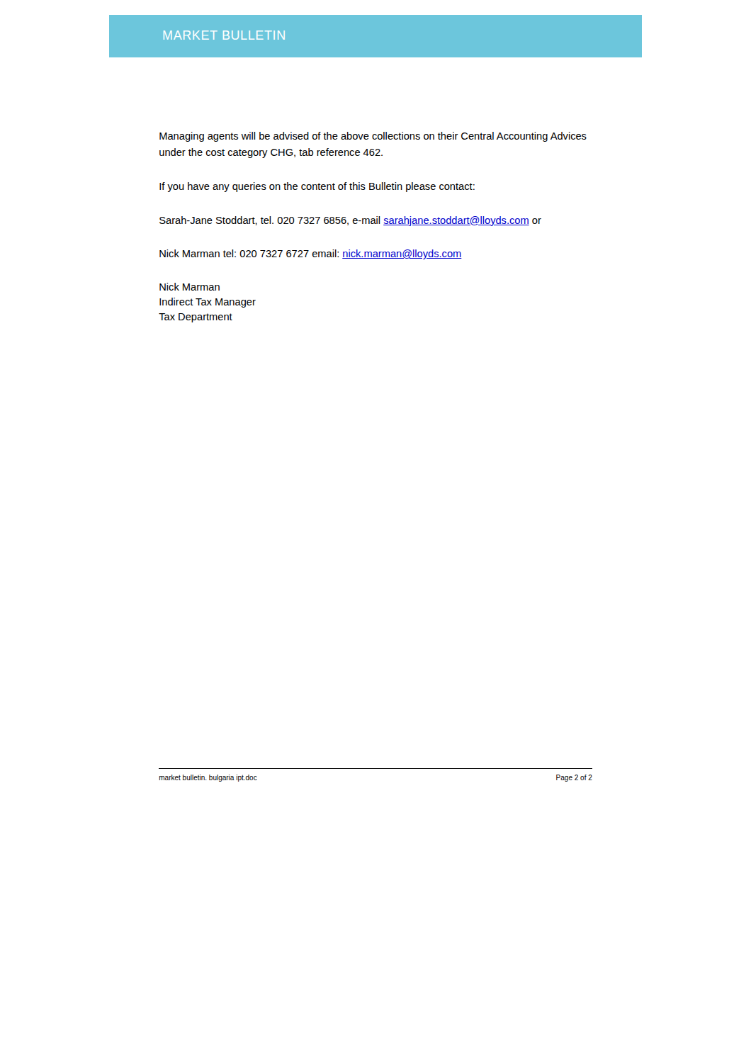MARKET BULLETIN
Managing agents will be advised of the above collections on their Central Accounting Advices under the cost category CHG, tab reference 462.
If you have any queries on the content of this Bulletin please contact:
Sarah-Jane Stoddart, tel. 020 7327 6856, e-mail sarahjane.stoddart@lloyds.com or
Nick Marman tel: 020 7327 6727 email: nick.marman@lloyds.com
Nick Marman
Indirect Tax Manager
Tax Department
market bulletin. bulgaria ipt.doc Page 2 of 2